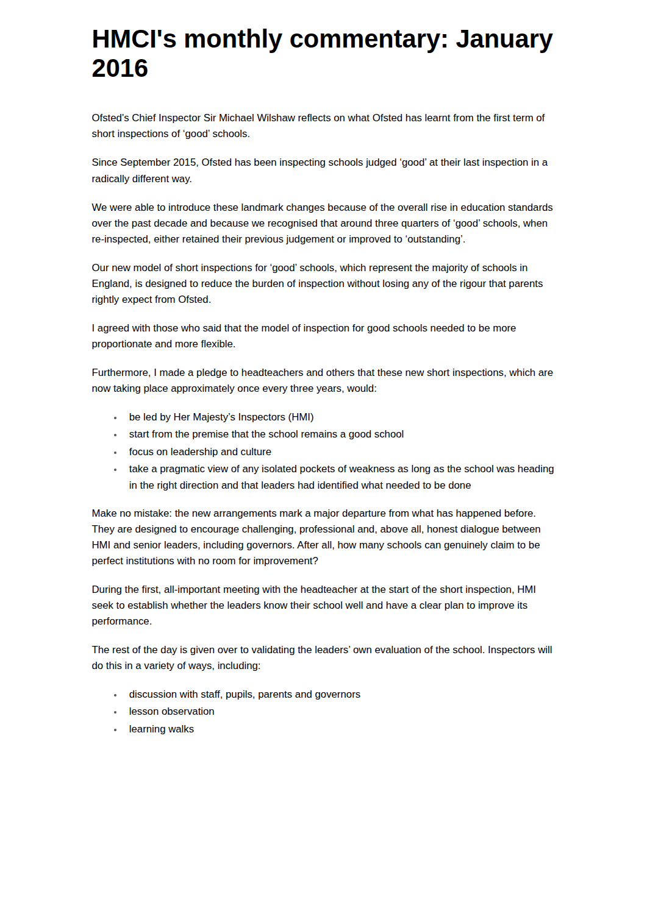HMCI's monthly commentary: January 2016
Ofsted's Chief Inspector Sir Michael Wilshaw reflects on what Ofsted has learnt from the first term of short inspections of ‘good’ schools.
Since September 2015, Ofsted has been inspecting schools judged ‘good’ at their last inspection in a radically different way.
We were able to introduce these landmark changes because of the overall rise in education standards over the past decade and because we recognised that around three quarters of ‘good’ schools, when re-inspected, either retained their previous judgement or improved to ‘outstanding’.
Our new model of short inspections for ‘good’ schools, which represent the majority of schools in England, is designed to reduce the burden of inspection without losing any of the rigour that parents rightly expect from Ofsted.
I agreed with those who said that the model of inspection for good schools needed to be more proportionate and more flexible.
Furthermore, I made a pledge to headteachers and others that these new short inspections, which are now taking place approximately once every three years, would:
be led by Her Majesty’s Inspectors (HMI)
start from the premise that the school remains a good school
focus on leadership and culture
take a pragmatic view of any isolated pockets of weakness as long as the school was heading in the right direction and that leaders had identified what needed to be done
Make no mistake: the new arrangements mark a major departure from what has happened before. They are designed to encourage challenging, professional and, above all, honest dialogue between HMI and senior leaders, including governors. After all, how many schools can genuinely claim to be perfect institutions with no room for improvement?
During the first, all-important meeting with the headteacher at the start of the short inspection, HMI seek to establish whether the leaders know their school well and have a clear plan to improve its performance.
The rest of the day is given over to validating the leaders’ own evaluation of the school. Inspectors will do this in a variety of ways, including:
discussion with staff, pupils, parents and governors
lesson observation
learning walks